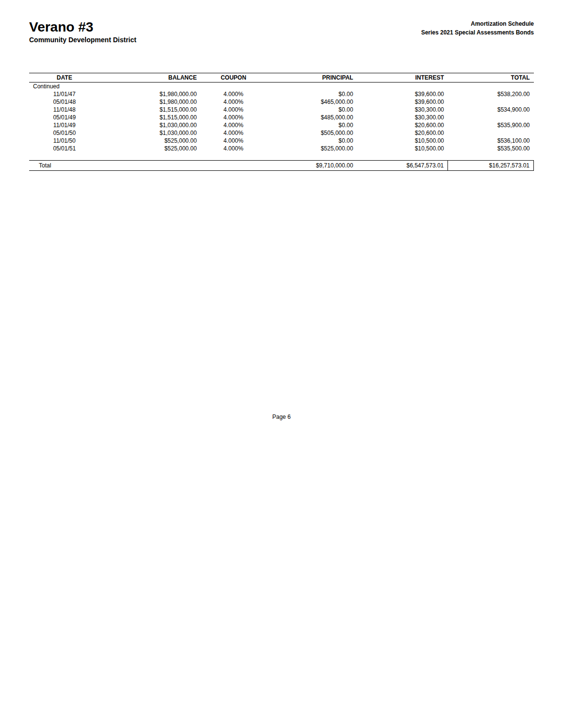Verano #3
Community Development District
Amortization Schedule
Series 2021 Special Assessments Bonds
| DATE | BALANCE | COUPON | PRINCIPAL | INTEREST | TOTAL |
| --- | --- | --- | --- | --- | --- |
| Continued | | | | | |
| 11/01/47 | $1,980,000.00 | 4.000% | $0.00 | $39,600.00 | $538,200.00 |
| 05/01/48 | $1,980,000.00 | 4.000% | $465,000.00 | $39,600.00 | |
| 11/01/48 | $1,515,000.00 | 4.000% | $0.00 | $30,300.00 | $534,900.00 |
| 05/01/49 | $1,515,000.00 | 4.000% | $485,000.00 | $30,300.00 | |
| 11/01/49 | $1,030,000.00 | 4.000% | $0.00 | $20,600.00 | $535,900.00 |
| 05/01/50 | $1,030,000.00 | 4.000% | $505,000.00 | $20,600.00 | |
| 11/01/50 | $525,000.00 | 4.000% | $0.00 | $10,500.00 | $536,100.00 |
| 05/01/51 | $525,000.00 | 4.000% | $525,000.00 | $10,500.00 | $535,500.00 |
| Total | | | $9,710,000.00 | $6,547,573.01 | $16,257,573.01 |
Page 6